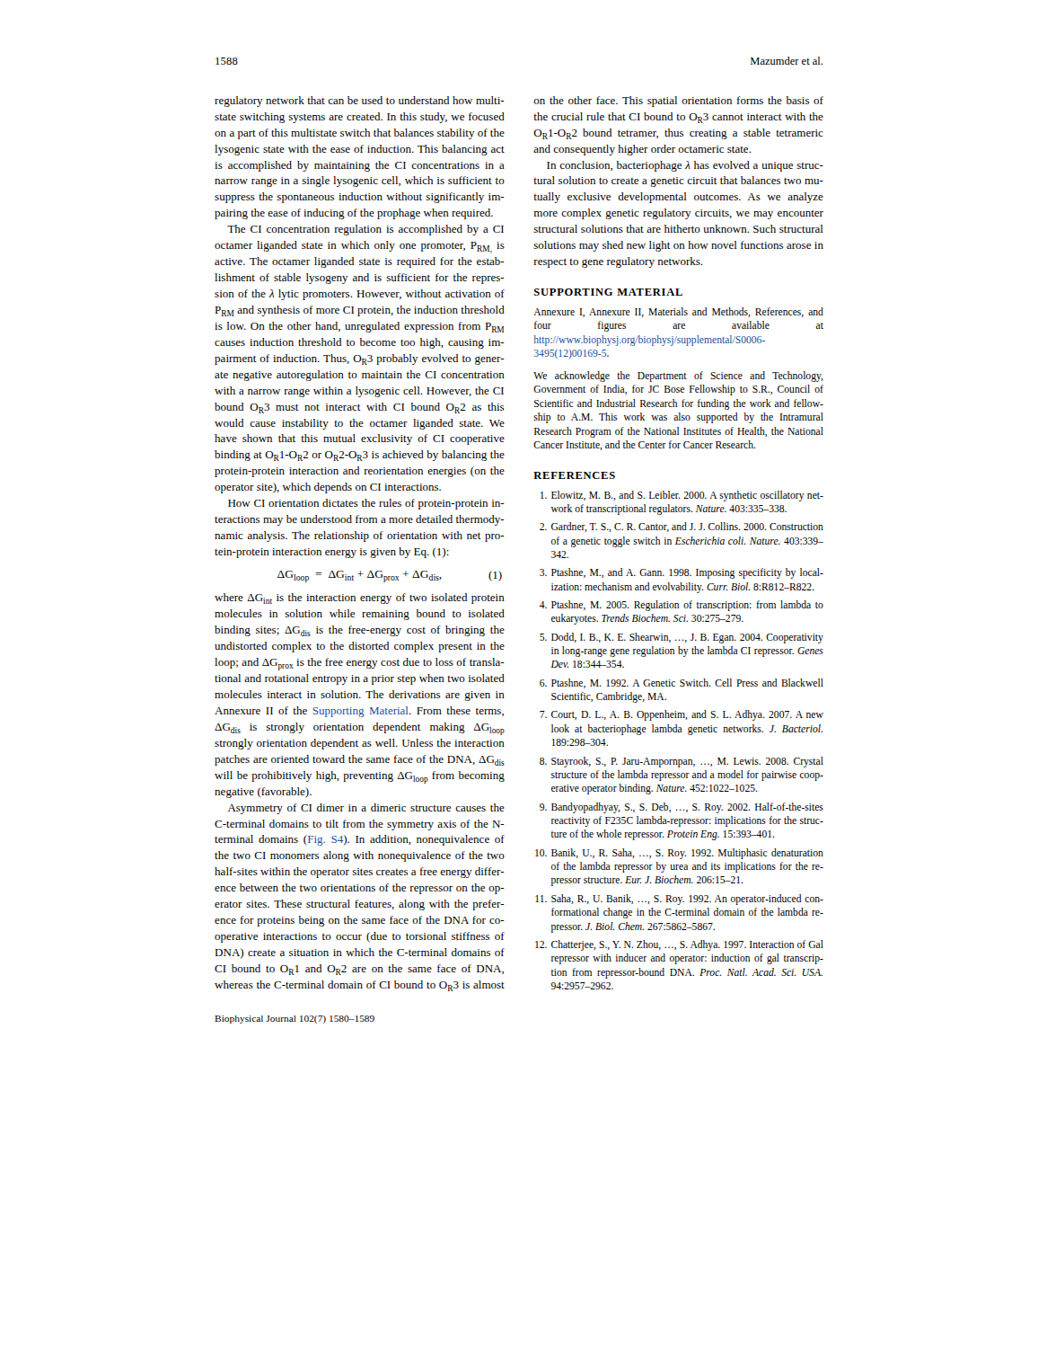1588
Mazumder et al.
regulatory network that can be used to understand how multistate switching systems are created. In this study, we focused on a part of this multistate switch that balances stability of the lysogenic state with the ease of induction. This balancing act is accomplished by maintaining the CI concentrations in a narrow range in a single lysogenic cell, which is sufficient to suppress the spontaneous induction without significantly impairing the ease of inducing of the prophage when required.
The CI concentration regulation is accomplished by a CI octamer liganded state in which only one promoter, PRM, is active. The octamer liganded state is required for the establishment of stable lysogeny and is sufficient for the repression of the λ lytic promoters. However, without activation of PRM and synthesis of more CI protein, the induction threshold is low. On the other hand, unregulated expression from PRM causes induction threshold to become too high, causing impairment of induction. Thus, OR3 probably evolved to generate negative autoregulation to maintain the CI concentration with a narrow range within a lysogenic cell. However, the CI bound OR3 must not interact with CI bound OR2 as this would cause instability to the octamer liganded state. We have shown that this mutual exclusivity of CI cooperative binding at OR1-OR2 or OR2-OR3 is achieved by balancing the protein-protein interaction and reorientation energies (on the operator site), which depends on CI interactions.
How CI orientation dictates the rules of protein-protein interactions may be understood from a more detailed thermodynamic analysis. The relationship of orientation with net protein-protein interaction energy is given by Eq. (1):
ΔGloop = ΔGint + ΔGprox + ΔGdis,(1)
where ΔGint is the interaction energy of two isolated protein molecules in solution while remaining bound to isolated binding sites; ΔGdis is the free-energy cost of bringing the undistorted complex to the distorted complex present in the loop; and ΔGprox is the free energy cost due to loss of translational and rotational entropy in a prior step when two isolated molecules interact in solution. The derivations are given in Annexure II of the Supporting Material. From these terms, ΔGdis is strongly orientation dependent making ΔGloop strongly orientation dependent as well. Unless the interaction patches are oriented toward the same face of the DNA, ΔGdis will be prohibitively high, preventing ΔGloop from becoming negative (favorable).
Asymmetry of CI dimer in a dimeric structure causes the C-terminal domains to tilt from the symmetry axis of the N-terminal domains (Fig. S4). In addition, nonequivalence of the two CI monomers along with nonequivalence of the two half-sites within the operator sites creates a free energy difference between the two orientations of the repressor on the operator sites. These structural features, along with the preference for proteins being on the same face of the DNA for cooperative interactions to occur (due to torsional stiffness of DNA) create a situation in which the C-terminal domains of CI bound to OR1 and OR2 are on the same face of DNA, whereas the C-terminal domain of CI bound to OR3 is almost on the other face. This spatial orientation forms the basis of the crucial rule that CI bound to OR3 cannot interact with the OR1-OR2 bound tetramer, thus creating a stable tetrameric and consequently higher order octameric state.
In conclusion, bacteriophage λ has evolved a unique structural solution to create a genetic circuit that balances two mutually exclusive developmental outcomes. As we analyze more complex genetic regulatory circuits, we may encounter structural solutions that are hitherto unknown. Such structural solutions may shed new light on how novel functions arose in respect to gene regulatory networks.
SUPPORTING MATERIAL
Annexure I, Annexure II, Materials and Methods, References, and four figures are available at http://www.biophysj.org/biophysj/supplemental/S0006-3495(12)00169-5.
We acknowledge the Department of Science and Technology, Government of India, for JC Bose Fellowship to S.R., Council of Scientific and Industrial Research for funding the work and fellowship to A.M. This work was also supported by the Intramural Research Program of the National Institutes of Health, the National Cancer Institute, and the Center for Cancer Research.
REFERENCES
Elowitz, M. B., and S. Leibler. 2000. A synthetic oscillatory network of transcriptional regulators. Nature. 403:335–338.
Gardner, T. S., C. R. Cantor, and J. J. Collins. 2000. Construction of a genetic toggle switch in Escherichia coli. Nature. 403:339–342.
Ptashne, M., and A. Gann. 1998. Imposing specificity by localization: mechanism and evolvability. Curr. Biol. 8:R812–R822.
Ptashne, M. 2005. Regulation of transcription: from lambda to eukaryotes. Trends Biochem. Sci. 30:275–279.
Dodd, I. B., K. E. Shearwin, …, J. B. Egan. 2004. Cooperativity in long-range gene regulation by the lambda CI repressor. Genes Dev. 18:344–354.
Ptashne, M. 1992. A Genetic Switch. Cell Press and Blackwell Scientific, Cambridge, MA.
Court, D. L., A. B. Oppenheim, and S. L. Adhya. 2007. A new look at bacteriophage lambda genetic networks. J. Bacteriol. 189:298–304.
Stayrook, S., P. Jaru-Ampornpan, …, M. Lewis. 2008. Crystal structure of the lambda repressor and a model for pairwise cooperative operator binding. Nature. 452:1022–1025.
Bandyopadhyay, S., S. Deb, …, S. Roy. 2002. Half-of-the-sites reactivity of F235C lambda-repressor: implications for the structure of the whole repressor. Protein Eng. 15:393–401.
Banik, U., R. Saha, …, S. Roy. 1992. Multiphasic denaturation of the lambda repressor by urea and its implications for the repressor structure. Eur. J. Biochem. 206:15–21.
Saha, R., U. Banik, …, S. Roy. 1992. An operator-induced conformational change in the C-terminal domain of the lambda repressor. J. Biol. Chem. 267:5862–5867.
Chatterjee, S., Y. N. Zhou, …, S. Adhya. 1997. Interaction of Gal repressor with inducer and operator: induction of gal transcription from repressor-bound DNA. Proc. Natl. Acad. Sci. USA. 94:2957–2962.
Biophysical Journal 102(7) 1580–1589